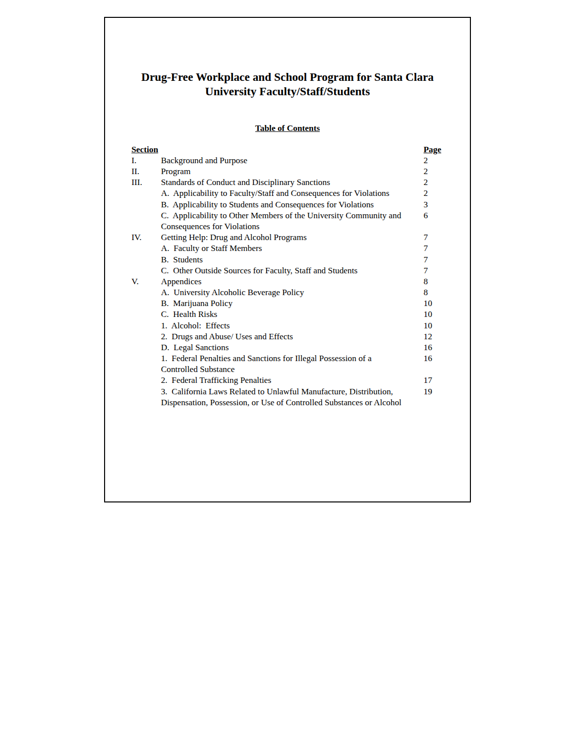Drug-Free Workplace and School Program for Santa Clara
University Faculty/Staff/Students
Table of Contents
| Section | | Page |
| I. | Background and Purpose | 2 |
| II. | Program | 2 |
| III. | Standards of Conduct and Disciplinary Sanctions | 2 |
| | A. Applicability to Faculty/Staff and Consequences for Violations | 2 |
| | B. Applicability to Students and Consequences for Violations | 3 |
| | C. Applicability to Other Members of the University Community and | 6 |
| | Consequences for Violations | |
| IV. | Getting Help: Drug and Alcohol Programs | 7 |
| | A. Faculty or Staff Members | 7 |
| | B. Students | 7 |
| | C. Other Outside Sources for Faculty, Staff and Students | 7 |
| V. | Appendices | 8 |
| | A. University Alcoholic Beverage Policy | 8 |
| | B. Marijuana Policy | 10 |
| | C. Health Risks | 10 |
| | 1. Alcohol: Effects | 10 |
| | 2. Drugs and Abuse/ Uses and Effects | 12 |
| | D. Legal Sanctions | 16 |
| | 1. Federal Penalties and Sanctions for Illegal Possession of a | 16 |
| | Controlled Substance | |
| | 2. Federal Trafficking Penalties | 17 |
| | 3. California Laws Related to Unlawful Manufacture, Distribution, | 19 |
| | Dispensation, Possession, or Use of Controlled Substances or Alcohol | |